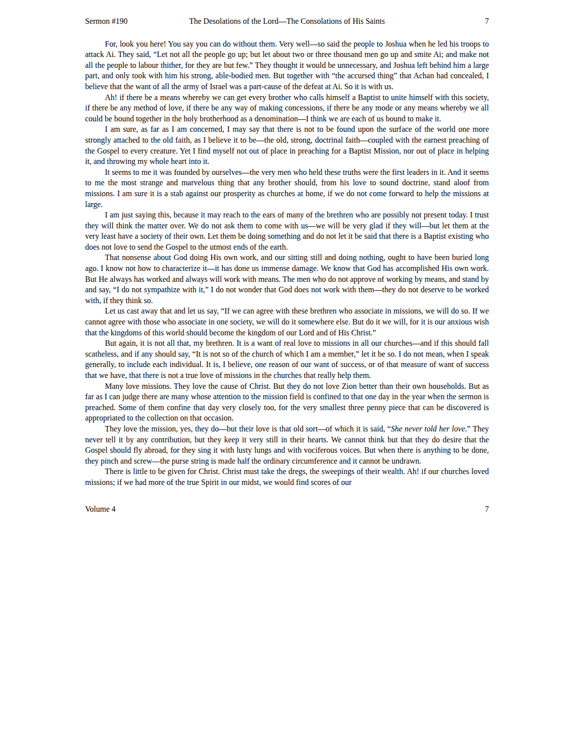Sermon #190
The Desolations of the Lord—The Consolations of His Saints
7
For, look you here! You say you can do without them. Very well—so said the people to Joshua when he led his troops to attack Ai. They said, “Let not all the people go up; but let about two or three thousand men go up and smite Ai; and make not all the people to labour thither, for they are but few.” They thought it would be unnecessary, and Joshua left behind him a large part, and only took with him his strong, able-bodied men. But together with “the accursed thing” that Achan had concealed, I believe that the want of all the army of Israel was a part-cause of the defeat at Ai. So it is with us.
Ah! if there be a means whereby we can get every brother who calls himself a Baptist to unite himself with this society, if there be any method of love, if there be any way of making concessions, if there be any mode or any means whereby we all could be bound together in the holy brotherhood as a denomination—I think we are each of us bound to make it.
I am sure, as far as I am concerned, I may say that there is not to be found upon the surface of the world one more strongly attached to the old faith, as I believe it to be—the old, strong, doctrinal faith—coupled with the earnest preaching of the Gospel to every creature. Yet I find myself not out of place in preaching for a Baptist Mission, nor out of place in helping it, and throwing my whole heart into it.
It seems to me it was founded by ourselves—the very men who held these truths were the first leaders in it. And it seems to me the most strange and marvelous thing that any brother should, from his love to sound doctrine, stand aloof from missions. I am sure it is a stab against our prosperity as churches at home, if we do not come forward to help the missions at large.
I am just saying this, because it may reach to the ears of many of the brethren who are possibly not present today. I trust they will think the matter over. We do not ask them to come with us—we will be very glad if they will—but let them at the very least have a society of their own. Let them be doing something and do not let it be said that there is a Baptist existing who does not love to send the Gospel to the utmost ends of the earth.
That nonsense about God doing His own work, and our sitting still and doing nothing, ought to have been buried long ago. I know not how to characterize it—it has done us immense damage. We know that God has accomplished His own work. But He always has worked and always will work with means. The men who do not approve of working by means, and stand by and say, “I do not sympathize with it,” I do not wonder that God does not work with them—they do not deserve to be worked with, if they think so.
Let us cast away that and let us say, “If we can agree with these brethren who associate in missions, we will do so. If we cannot agree with those who associate in one society, we will do it somewhere else. But do it we will, for it is our anxious wish that the kingdoms of this world should become the kingdom of our Lord and of His Christ.”
But again, it is not all that, my brethren. It is a want of real love to missions in all our churches—and if this should fall scatheless, and if any should say, “It is not so of the church of which I am a member,” let it be so. I do not mean, when I speak generally, to include each individual. It is, I believe, one reason of our want of success, or of that measure of want of success that we have, that there is not a true love of missions in the churches that really help them.
Many love missions. They love the cause of Christ. But they do not love Zion better than their own households. But as far as I can judge there are many whose attention to the mission field is confined to that one day in the year when the sermon is preached. Some of them confine that day very closely too, for the very smallest three penny piece that can be discovered is appropriated to the collection on that occasion.
They love the mission, yes, they do—but their love is that old sort—of which it is said, “She never told her love.” They never tell it by any contribution, but they keep it very still in their hearts. We cannot think but that they do desire that the Gospel should fly abroad, for they sing it with lusty lungs and with vociferous voices. But when there is anything to be done, they pinch and screw—the purse string is made half the ordinary circumference and it cannot be undrawn.
There is little to be given for Christ. Christ must take the dregs, the sweepings of their wealth. Ah! if our churches loved missions; if we had more of the true Spirit in our midst, we would find scores of our
Volume 4
7